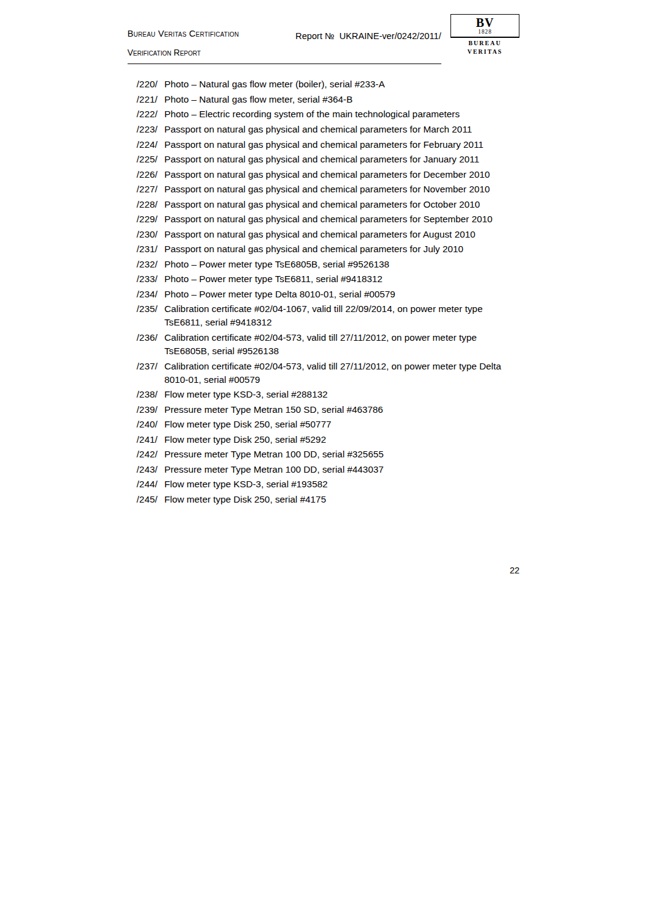Bureau Veritas Certification
Report № UKRAINE-ver/0242/2011/
BV
1828
BUREAU VERITAS
Verification Report
Photo – Natural gas flow meter (boiler), serial #233-A
Photo – Natural gas flow meter, serial #364-B
Photo – Electric recording system of the main technological parameters
Passport on natural gas physical and chemical parameters for March 2011
Passport on natural gas physical and chemical parameters for February 2011
Passport on natural gas physical and chemical parameters for January 2011
Passport on natural gas physical and chemical parameters for December 2010
Passport on natural gas physical and chemical parameters for November 2010
Passport on natural gas physical and chemical parameters for October 2010
Passport on natural gas physical and chemical parameters for September 2010
Passport on natural gas physical and chemical parameters for August 2010
Passport on natural gas physical and chemical parameters for July 2010
Photo – Power meter type TsE6805B, serial #9526138
Photo – Power meter type TsE6811, serial #9418312
Photo – Power meter type Delta 8010-01, serial #00579
Calibration certificate #02/04-1067, valid till 22/09/2014, on power meter type TsE6811, serial #9418312
Calibration certificate #02/04-573, valid till 27/11/2012, on power meter type TsE6805B, serial #9526138
Calibration certificate #02/04-573, valid till 27/11/2012, on power meter type Delta 8010-01, serial #00579
Flow meter type KSD-3, serial #288132
Pressure meter Type Metran 150 SD, serial #463786
Flow meter type Disk 250, serial #50777
Flow meter type Disk 250, serial #5292
Pressure meter Type Metran 100 DD, serial #325655
Pressure meter Type Metran 100 DD, serial #443037
Flow meter type KSD-3, serial #193582
Flow meter type Disk 250, serial #4175
22